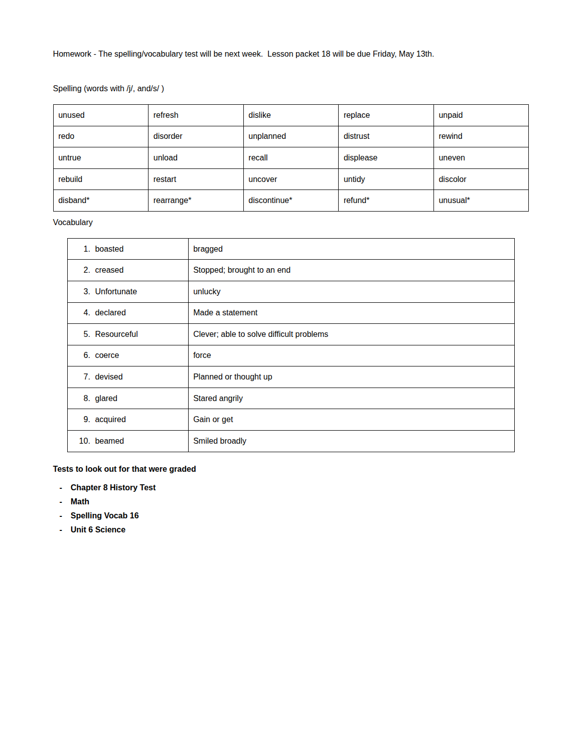Homework - The spelling/vocabulary test will be next week. Lesson packet 18 will be due Friday, May 13th.
Spelling (words with /j/, and/s/ )
| unused | refresh | dislike | replace | unpaid |
| redo | disorder | unplanned | distrust | rewind |
| untrue | unload | recall | displease | uneven |
| rebuild | restart | uncover | untidy | discolor |
| disband* | rearrange* | discontinue* | refund* | unusual* |
Vocabulary
| 1. boasted | bragged |
| 2. creased | Stopped; brought to an end |
| 3. Unfortunate | unlucky |
| 4. declared | Made a statement |
| 5. Resourceful | Clever; able to solve difficult problems |
| 6. coerce | force |
| 7. devised | Planned or thought up |
| 8. glared | Stared angrily |
| 9. acquired | Gain or get |
| 10. beamed | Smiled broadly |
Tests to look out for that were graded
Chapter 8 History Test
Math
Spelling Vocab 16
Unit 6 Science